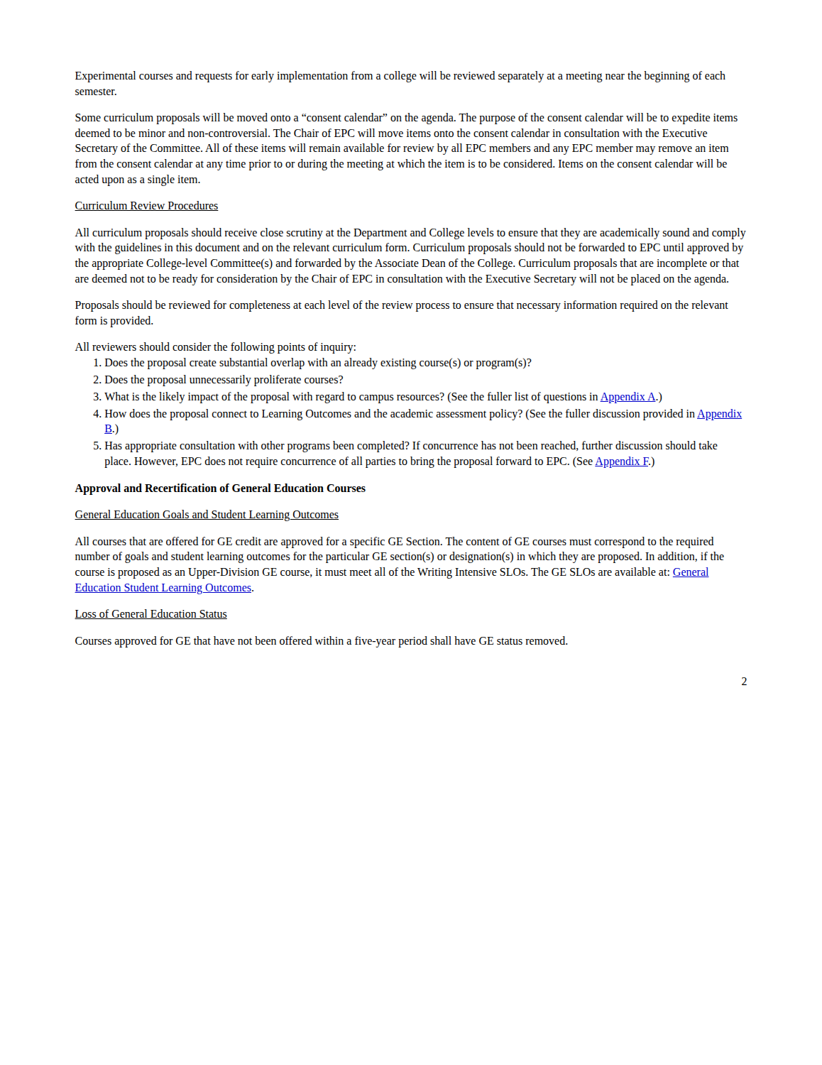Experimental courses and requests for early implementation from a college will be reviewed separately at a meeting near the beginning of each semester.
Some curriculum proposals will be moved onto a “consent calendar” on the agenda. The purpose of the consent calendar will be to expedite items deemed to be minor and non-controversial. The Chair of EPC will move items onto the consent calendar in consultation with the Executive Secretary of the Committee. All of these items will remain available for review by all EPC members and any EPC member may remove an item from the consent calendar at any time prior to or during the meeting at which the item is to be considered. Items on the consent calendar will be acted upon as a single item.
Curriculum Review Procedures
All curriculum proposals should receive close scrutiny at the Department and College levels to ensure that they are academically sound and comply with the guidelines in this document and on the relevant curriculum form. Curriculum proposals should not be forwarded to EPC until approved by the appropriate College-level Committee(s) and forwarded by the Associate Dean of the College. Curriculum proposals that are incomplete or that are deemed not to be ready for consideration by the Chair of EPC in consultation with the Executive Secretary will not be placed on the agenda.
Proposals should be reviewed for completeness at each level of the review process to ensure that necessary information required on the relevant form is provided.
All reviewers should consider the following points of inquiry:
Does the proposal create substantial overlap with an already existing course(s) or program(s)?
Does the proposal unnecessarily proliferate courses?
What is the likely impact of the proposal with regard to campus resources? (See the fuller list of questions in Appendix A.)
How does the proposal connect to Learning Outcomes and the academic assessment policy? (See the fuller discussion provided in Appendix B.)
Has appropriate consultation with other programs been completed? If concurrence has not been reached, further discussion should take place. However, EPC does not require concurrence of all parties to bring the proposal forward to EPC. (See Appendix F.)
Approval and Recertification of General Education Courses
General Education Goals and Student Learning Outcomes
All courses that are offered for GE credit are approved for a specific GE Section. The content of GE courses must correspond to the required number of goals and student learning outcomes for the particular GE section(s) or designation(s) in which they are proposed. In addition, if the course is proposed as an Upper-Division GE course, it must meet all of the Writing Intensive SLOs. The GE SLOs are available at: General Education Student Learning Outcomes.
Loss of General Education Status
Courses approved for GE that have not been offered within a five-year period shall have GE status removed.
2